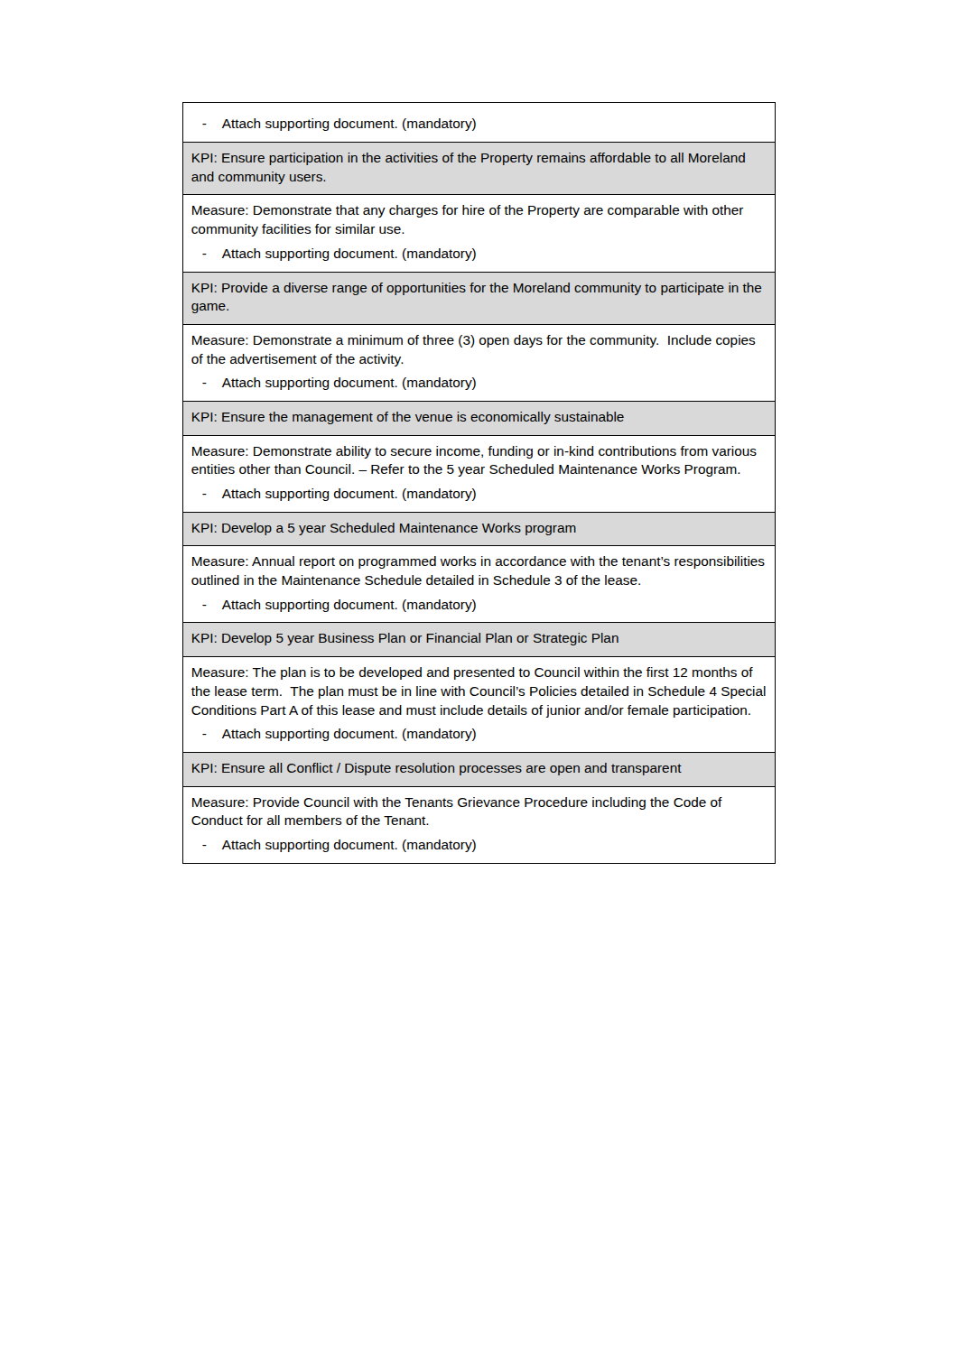| Attach supporting document. (mandatory) |
| KPI: Ensure participation in the activities of the Property remains affordable to all Moreland and community users. |
| Measure: Demonstrate that any charges for hire of the Property are comparable with other community facilities for similar use. Attach supporting document. (mandatory) |
| KPI: Provide a diverse range of opportunities for the Moreland community to participate in the game. |
| Measure: Demonstrate a minimum of three (3) open days for the community. Include copies of the advertisement of the activity. Attach supporting document. (mandatory) |
| KPI: Ensure the management of the venue is economically sustainable |
| Measure: Demonstrate ability to secure income, funding or in-kind contributions from various entities other than Council. – Refer to the 5 year Scheduled Maintenance Works Program. Attach supporting document. (mandatory) |
| KPI: Develop a 5 year Scheduled Maintenance Works program |
| Measure: Annual report on programmed works in accordance with the tenant’s responsibilities outlined in the Maintenance Schedule detailed in Schedule 3 of the lease. Attach supporting document. (mandatory) |
| KPI: Develop 5 year Business Plan or Financial Plan or Strategic Plan |
| Measure: The plan is to be developed and presented to Council within the first 12 months of the lease term. The plan must be in line with Council’s Policies detailed in Schedule 4 Special Conditions Part A of this lease and must include details of junior and/or female participation. Attach supporting document. (mandatory) |
| KPI: Ensure all Conflict / Dispute resolution processes are open and transparent |
| Measure: Provide Council with the Tenants Grievance Procedure including the Code of Conduct for all members of the Tenant. Attach supporting document. (mandatory) |